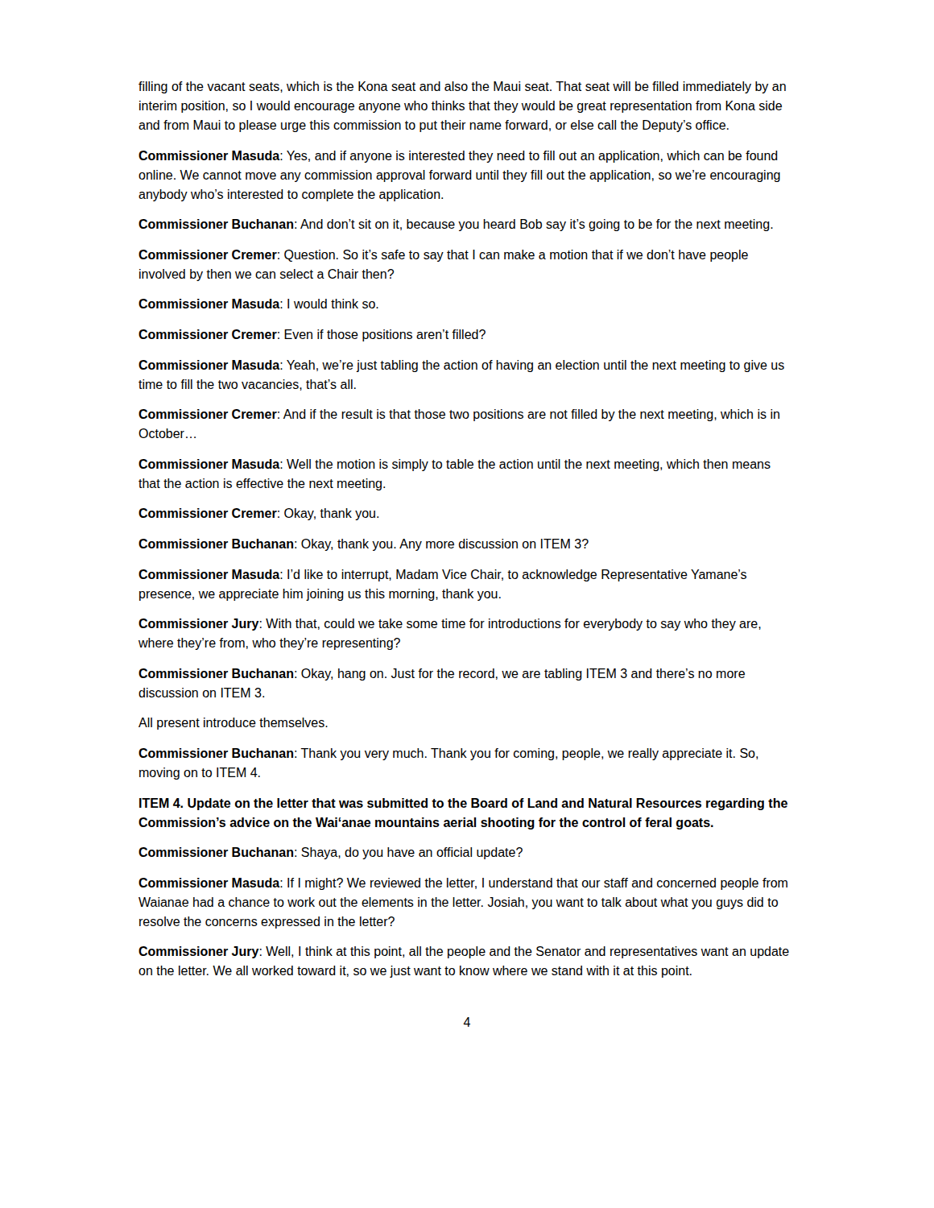filling of the vacant seats, which is the Kona seat and also the Maui seat. That seat will be filled immediately by an interim position, so I would encourage anyone who thinks that they would be great representation from Kona side and from Maui to please urge this commission to put their name forward, or else call the Deputy’s office.
Commissioner Masuda: Yes, and if anyone is interested they need to fill out an application, which can be found online. We cannot move any commission approval forward until they fill out the application, so we’re encouraging anybody who’s interested to complete the application.
Commissioner Buchanan: And don’t sit on it, because you heard Bob say it’s going to be for the next meeting.
Commissioner Cremer: Question. So it’s safe to say that I can make a motion that if we don’t have people involved by then we can select a Chair then?
Commissioner Masuda: I would think so.
Commissioner Cremer: Even if those positions aren’t filled?
Commissioner Masuda: Yeah, we’re just tabling the action of having an election until the next meeting to give us time to fill the two vacancies, that’s all.
Commissioner Cremer: And if the result is that those two positions are not filled by the next meeting, which is in October…
Commissioner Masuda: Well the motion is simply to table the action until the next meeting, which then means that the action is effective the next meeting.
Commissioner Cremer: Okay, thank you.
Commissioner Buchanan: Okay, thank you. Any more discussion on ITEM 3?
Commissioner Masuda: I’d like to interrupt, Madam Vice Chair, to acknowledge Representative Yamane’s presence, we appreciate him joining us this morning, thank you.
Commissioner Jury: With that, could we take some time for introductions for everybody to say who they are, where they’re from, who they’re representing?
Commissioner Buchanan: Okay, hang on. Just for the record, we are tabling ITEM 3 and there’s no more discussion on ITEM 3.
All present introduce themselves.
Commissioner Buchanan: Thank you very much. Thank you for coming, people, we really appreciate it. So, moving on to ITEM 4.
ITEM 4. Update on the letter that was submitted to the Board of Land and Natural Resources regarding the Commission’s advice on the Wai‘anae mountains aerial shooting for the control of feral goats.
Commissioner Buchanan: Shaya, do you have an official update?
Commissioner Masuda: If I might? We reviewed the letter, I understand that our staff and concerned people from Waianae had a chance to work out the elements in the letter. Josiah, you want to talk about what you guys did to resolve the concerns expressed in the letter?
Commissioner Jury: Well, I think at this point, all the people and the Senator and representatives want an update on the letter. We all worked toward it, so we just want to know where we stand with it at this point.
4